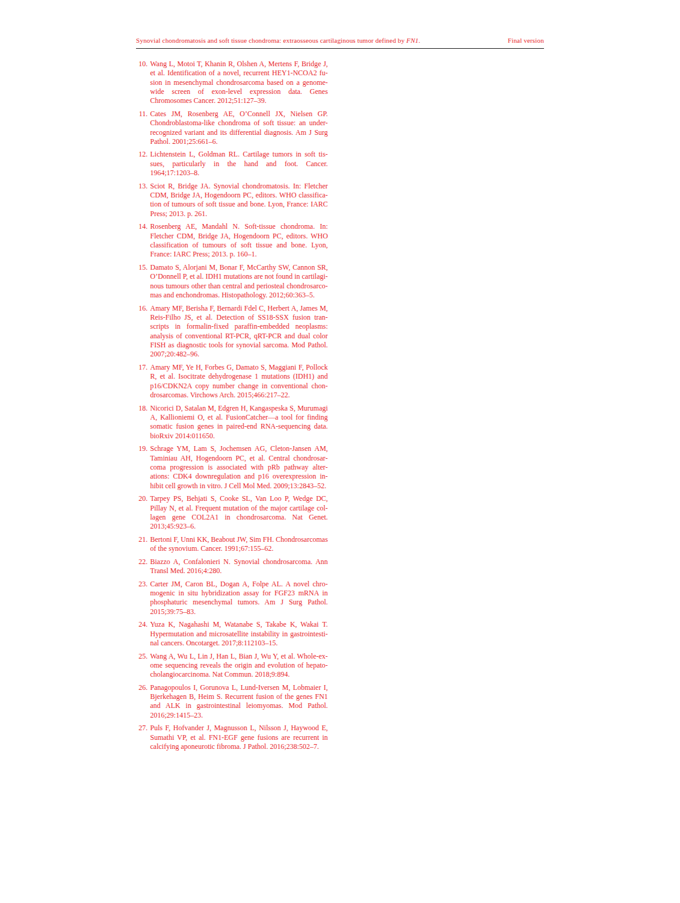Synovial chondromatosis and soft tissue chondroma: extraosseous cartilaginous tumor defined by FN1.
Final version
Wang L, Motoi T, Khanin R, Olshen A, Mertens F, Bridge J, et al. Identification of a novel, recurrent HEY1-NCOA2 fusion in mesenchymal chondrosarcoma based on a genome-wide screen of exon-level expression data. Genes Chromosomes Cancer. 2012;51:127–39.
Cates JM, Rosenberg AE, O’Connell JX, Nielsen GP. Chondroblastoma-like chondroma of soft tissue: an under-recognized variant and its differential diagnosis. Am J Surg Pathol. 2001;25:661–6.
Lichtenstein L, Goldman RL. Cartilage tumors in soft tissues, particularly in the hand and foot. Cancer. 1964;17:1203–8.
Sciot R, Bridge JA. Synovial chondromatosis. In: Fletcher CDM, Bridge JA, Hogendoorn PC, editors. WHO classification of tumours of soft tissue and bone. Lyon, France: IARC Press; 2013. p. 261.
Rosenberg AE, Mandahl N. Soft-tissue chondroma. In: Fletcher CDM, Bridge JA, Hogendoorn PC, editors. WHO classification of tumours of soft tissue and bone. Lyon, France: IARC Press; 2013. p. 160–1.
Damato S, Alorjani M, Bonar F, McCarthy SW, Cannon SR, O’Donnell P, et al. IDH1 mutations are not found in cartilaginous tumours other than central and periosteal chondrosarcomas and enchondromas. Histopathology. 2012;60:363–5.
Amary MF, Berisha F, Bernardi Fdel C, Herbert A, James M, Reis-Filho JS, et al. Detection of SS18-SSX fusion transcripts in formalin-fixed paraffin-embedded neoplasms: analysis of conventional RT-PCR, qRT-PCR and dual color FISH as diagnostic tools for synovial sarcoma. Mod Pathol. 2007;20:482–96.
Amary MF, Ye H, Forbes G, Damato S, Maggiani F, Pollock R, et al. Isocitrate dehydrogenase 1 mutations (IDH1) and p16/CDKN2A copy number change in conventional chondrosarcomas. Virchows Arch. 2015;466:217–22.
Nicorici D, Satalan M, Edgren H, Kangaspeska S, Murumagi A, Kallioniemi O, et al. FusionCatcher—a tool for finding somatic fusion genes in paired-end RNA-sequencing data. bioRxiv 2014:011650.
Schrage YM, Lam S, Jochemsen AG, Cleton-Jansen AM, Taminiau AH, Hogendoorn PC, et al. Central chondrosarcoma progression is associated with pRb pathway alterations: CDK4 downregulation and p16 overexpression inhibit cell growth in vitro. J Cell Mol Med. 2009;13:2843–52.
Tarpey PS, Behjati S, Cooke SL, Van Loo P, Wedge DC, Pillay N, et al. Frequent mutation of the major cartilage collagen gene COL2A1 in chondrosarcoma. Nat Genet. 2013;45:923–6.
Bertoni F, Unni KK, Beabout JW, Sim FH. Chondrosarcomas of the synovium. Cancer. 1991;67:155–62.
Biazzo A, Confalonieri N. Synovial chondrosarcoma. Ann Transl Med. 2016;4:280.
Carter JM, Caron BL, Dogan A, Folpe AL. A novel chromogenic in situ hybridization assay for FGF23 mRNA in phosphaturic mesenchymal tumors. Am J Surg Pathol. 2015;39:75–83.
Yuza K, Nagahashi M, Watanabe S, Takabe K, Wakai T. Hypermutation and microsatellite instability in gastrointestinal cancers. Oncotarget. 2017;8:112103–15.
Wang A, Wu L, Lin J, Han L, Bian J, Wu Y, et al. Whole-exome sequencing reveals the origin and evolution of hepato-cholangiocarcinoma. Nat Commun. 2018;9:894.
Panagopoulos I, Gorunova L, Lund-Iversen M, Lobmaier I, Bjerkehagen B, Heim S. Recurrent fusion of the genes FN1 and ALK in gastrointestinal leiomyomas. Mod Pathol. 2016;29:1415–23.
Puls F, Hofvander J, Magnusson L, Nilsson J, Haywood E, Sumathi VP, et al. FN1-EGF gene fusions are recurrent in calcifying aponeurotic fibroma. J Pathol. 2016;238:502–7.